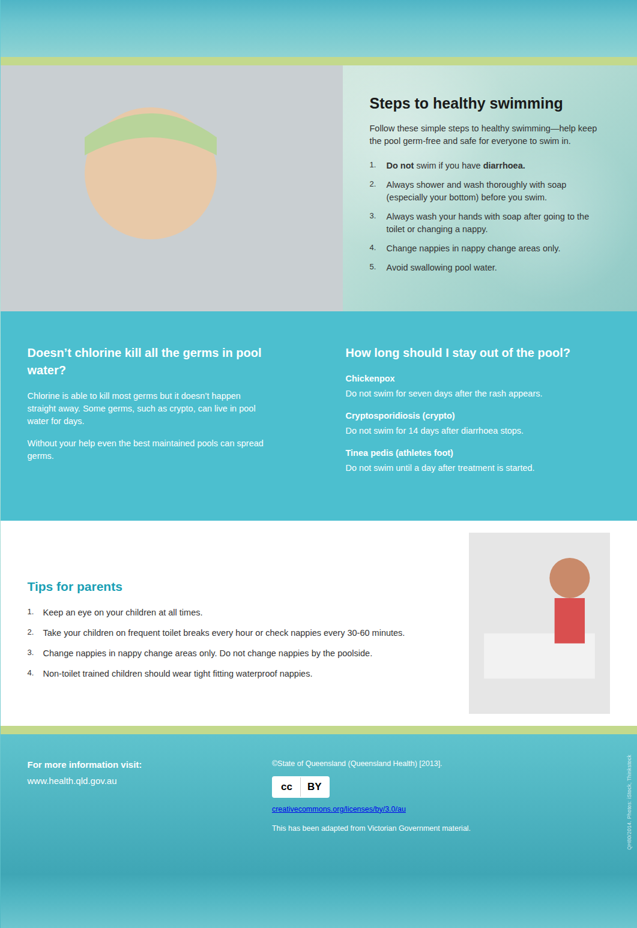Steps to healthy swimming
Follow these simple steps to healthy swimming—help keep the pool germ-free and safe for everyone to swim in.
Do not swim if you have diarrhoea.
Always shower and wash thoroughly with soap (especially your bottom) before you swim.
Always wash your hands with soap after going to the toilet or changing a nappy.
Change nappies in nappy change areas only.
Avoid swallowing pool water.
Doesn’t chlorine kill all the germs in pool water?
Chlorine is able to kill most germs but it doesn’t happen straight away. Some germs, such as crypto, can live in pool water for days.
Without your help even the best maintained pools can spread germs.
How long should I stay out of the pool?
Chickenpox Do not swim for seven days after the rash appears.
Cryptosporidiosis (crypto) Do not swim for 14 days after diarrhoea stops.
Tinea pedis (athletes foot) Do not swim until a day after treatment is started.
Tips for parents
Keep an eye on your children at all times.
Take your children on frequent toilet breaks every hour or check nappies every 30-60 minutes.
Change nappies in nappy change areas only. Do not change nappies by the poolside.
Non-toilet trained children should wear tight fitting waterproof nappies.
For more information visit:
www.health.qld.gov.au
©State of Queensland (Queensland Health) [2013].
cc BY
creativecommons.org/licenses/by/3.0/au
This has been adapted from Victorian Government material.
QH80/2014. Photos: iStock, Thinkstock